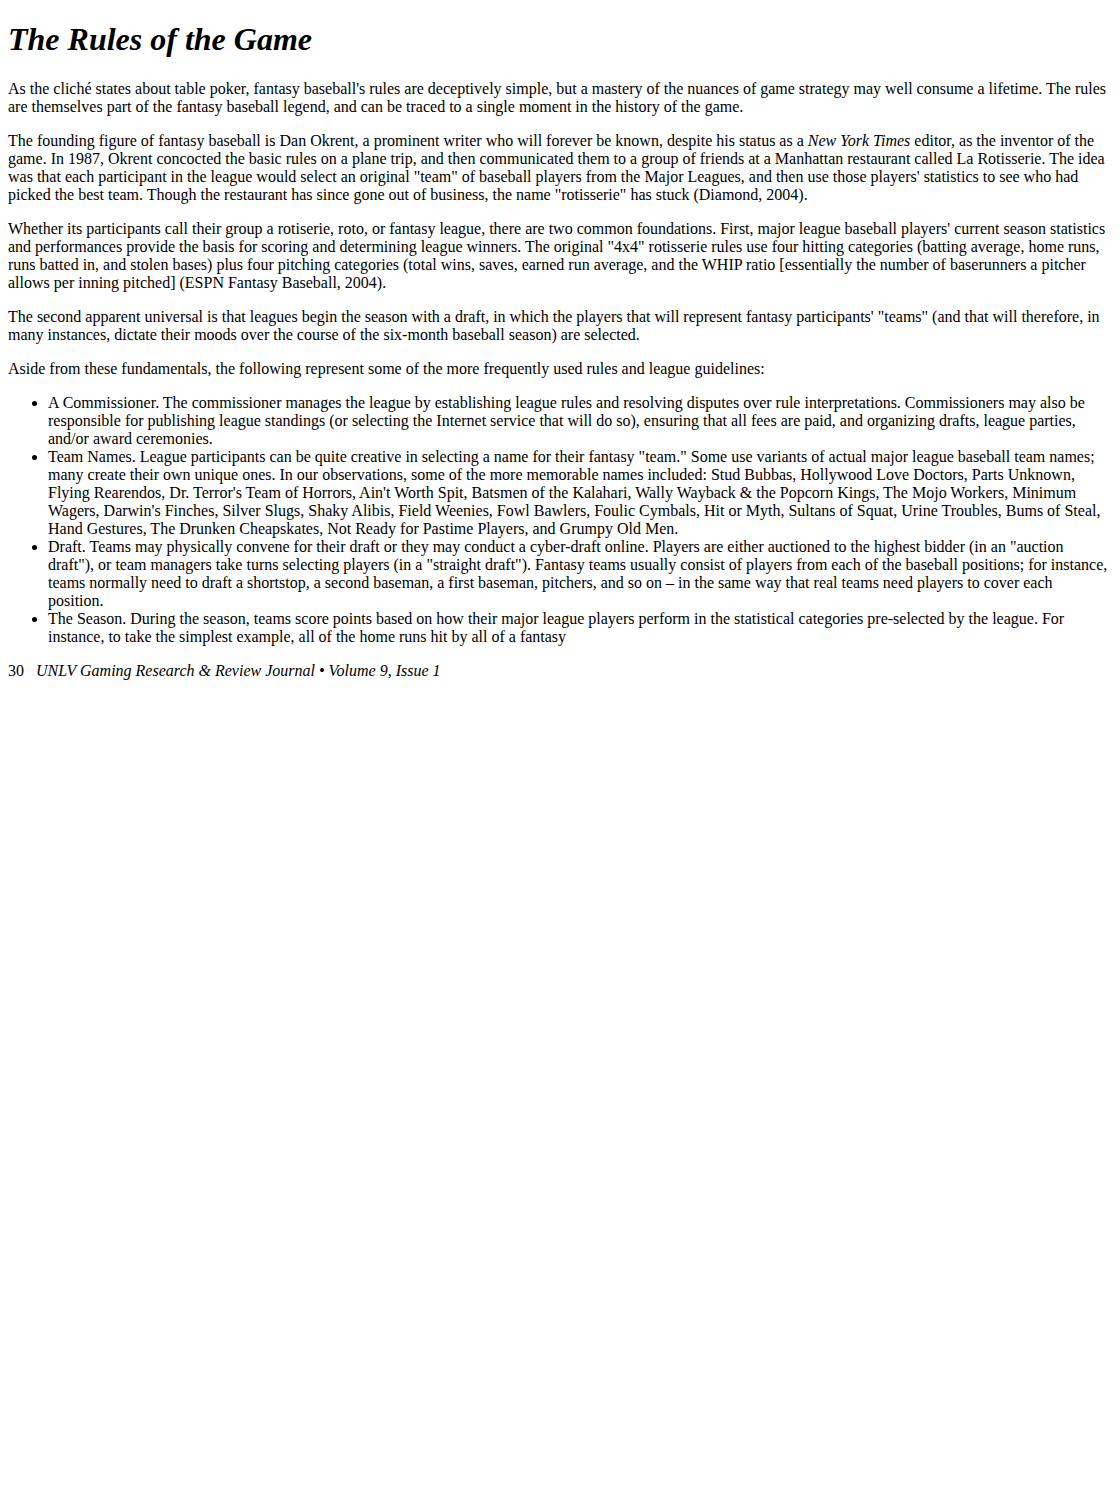The Rules of the Game
As the cliché states about table poker, fantasy baseball's rules are deceptively simple, but a mastery of the nuances of game strategy may well consume a lifetime. The rules are themselves part of the fantasy baseball legend, and can be traced to a single moment in the history of the game.
The founding figure of fantasy baseball is Dan Okrent, a prominent writer who will forever be known, despite his status as a New York Times editor, as the inventor of the game. In 1987, Okrent concocted the basic rules on a plane trip, and then communicated them to a group of friends at a Manhattan restaurant called La Rotisserie. The idea was that each participant in the league would select an original "team" of baseball players from the Major Leagues, and then use those players' statistics to see who had picked the best team. Though the restaurant has since gone out of business, the name "rotisserie" has stuck (Diamond, 2004).
Whether its participants call their group a rotiserie, roto, or fantasy league, there are two common foundations. First, major league baseball players' current season statistics and performances provide the basis for scoring and determining league winners. The original "4x4" rotisserie rules use four hitting categories (batting average, home runs, runs batted in, and stolen bases) plus four pitching categories (total wins, saves, earned run average, and the WHIP ratio [essentially the number of baserunners a pitcher allows per inning pitched] (ESPN Fantasy Baseball, 2004).
The second apparent universal is that leagues begin the season with a draft, in which the players that will represent fantasy participants' "teams" (and that will therefore, in many instances, dictate their moods over the course of the six-month baseball season) are selected.
Aside from these fundamentals, the following represent some of the more frequently used rules and league guidelines:
A Commissioner. The commissioner manages the league by establishing league rules and resolving disputes over rule interpretations. Commissioners may also be responsible for publishing league standings (or selecting the Internet service that will do so), ensuring that all fees are paid, and organizing drafts, league parties, and/or award ceremonies.
Team Names. League participants can be quite creative in selecting a name for their fantasy "team." Some use variants of actual major league baseball team names; many create their own unique ones. In our observations, some of the more memorable names included: Stud Bubbas, Hollywood Love Doctors, Parts Unknown, Flying Rearendos, Dr. Terror's Team of Horrors, Ain't Worth Spit, Batsmen of the Kalahari, Wally Wayback & the Popcorn Kings, The Mojo Workers, Minimum Wagers, Darwin's Finches, Silver Slugs, Shaky Alibis, Field Weenies, Fowl Bawlers, Foulic Cymbals, Hit or Myth, Sultans of Squat, Urine Troubles, Bums of Steal, Hand Gestures, The Drunken Cheapskates, Not Ready for Pastime Players, and Grumpy Old Men.
Draft. Teams may physically convene for their draft or they may conduct a cyber-draft online. Players are either auctioned to the highest bidder (in an "auction draft"), or team managers take turns selecting players (in a "straight draft"). Fantasy teams usually consist of players from each of the baseball positions; for instance, teams normally need to draft a shortstop, a second baseman, a first baseman, pitchers, and so on – in the same way that real teams need players to cover each position.
The Season. During the season, teams score points based on how their major league players perform in the statistical categories pre-selected by the league. For instance, to take the simplest example, all of the home runs hit by all of a fantasy
30 UNLV Gaming Research & Review Journal • Volume 9, Issue 1